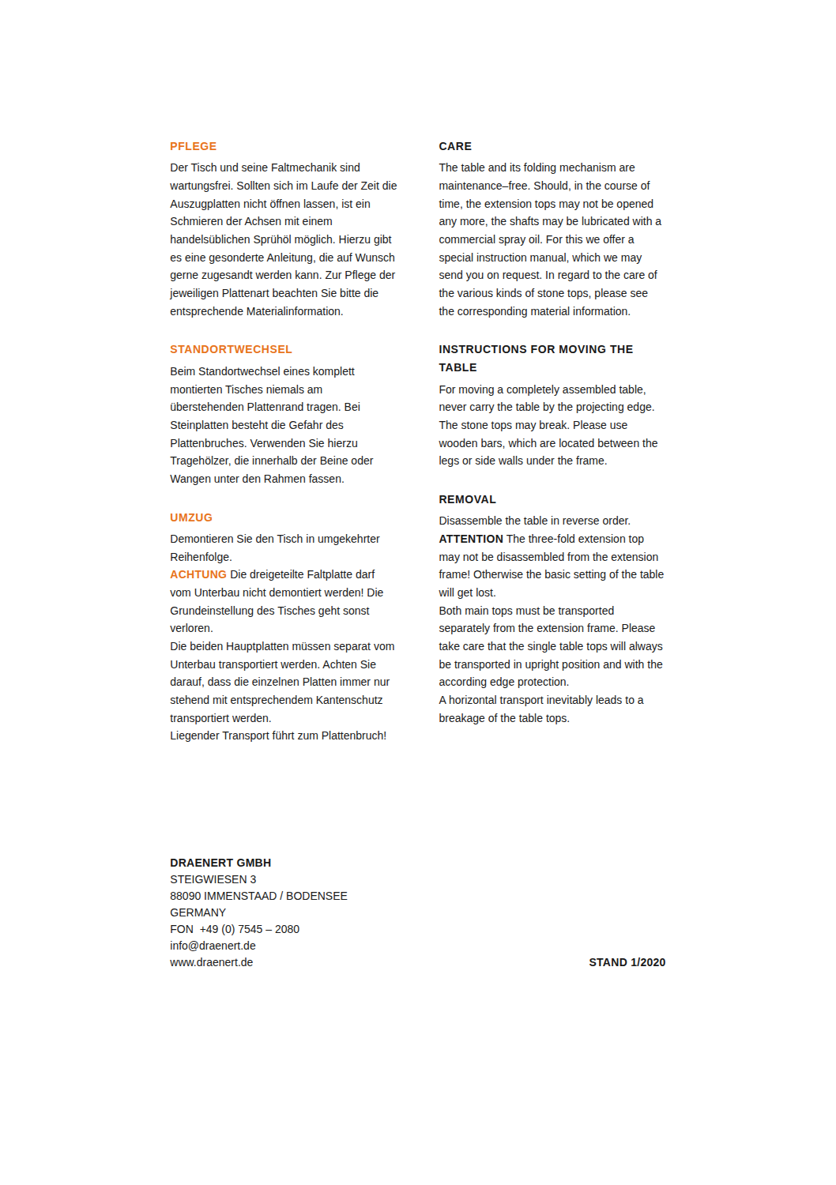Pflege
Der Tisch und seine Faltmechanik sind wartungsfrei. Sollten sich im Laufe der Zeit die Auszugplatten nicht öffnen lassen, ist ein Schmieren der Achsen mit einem handelsüblichen Sprühöl möglich. Hierzu gibt es eine gesonderte Anleitung, die auf Wunsch gerne zugesandt werden kann. Zur Pflege der jeweiligen Plattenart beachten Sie bitte die entsprechende Materialinformation.
Standortwechsel
Beim Standortwechsel eines komplett montierten Tisches niemals am überstehenden Plattenrand tragen. Bei Steinplatten besteht die Gefahr des Plattenbruches. Verwenden Sie hierzu Tragehölzer, die innerhalb der Beine oder Wangen unter den Rahmen fassen.
Umzug
Demontieren Sie den Tisch in umgekehrter Reihenfolge.
ACHTUNG Die dreigeteilte Faltplatte darf vom Unterbau nicht demontiert werden! Die Grundeinstellung des Tisches geht sonst verloren.
Die beiden Hauptplatten müssen separat vom Unterbau transportiert werden. Achten Sie darauf, dass die einzelnen Platten immer nur stehend mit entsprechendem Kantenschutz transportiert werden.
Liegender Transport führt zum Plattenbruch!
Care
The table and its folding mechanism are maintenance–free. Should, in the course of time, the extension tops may not be opened any more, the shafts may be lubricated with a commercial spray oil. For this we offer a special instruction manual, which we may send you on request. In regard to the care of the various kinds of stone tops, please see the corresponding material information.
Instructions for moving the table
For moving a completely assembled table, never carry the table by the projecting edge. The stone tops may break. Please use wooden bars, which are located between the legs or side walls under the frame.
Removal
Disassemble the table in reverse order.
ATTENTION The three-fold extension top may not be disassembled from the extension frame! Otherwise the basic setting of the table will get lost.
Both main tops must be transported separately from the extension frame. Please take care that the single table tops will always be transported in upright position and with the according edge protection.
A horizontal transport inevitably leads to a breakage of the table tops.
DRAENERT GMBH
STEIGWIESEN 3
88090 IMMENSTAAD / BODENSEE
GERMANY
FON +49 (0) 7545 – 2080
info@draenert.de
www.draenert.de
STAND 1/2020